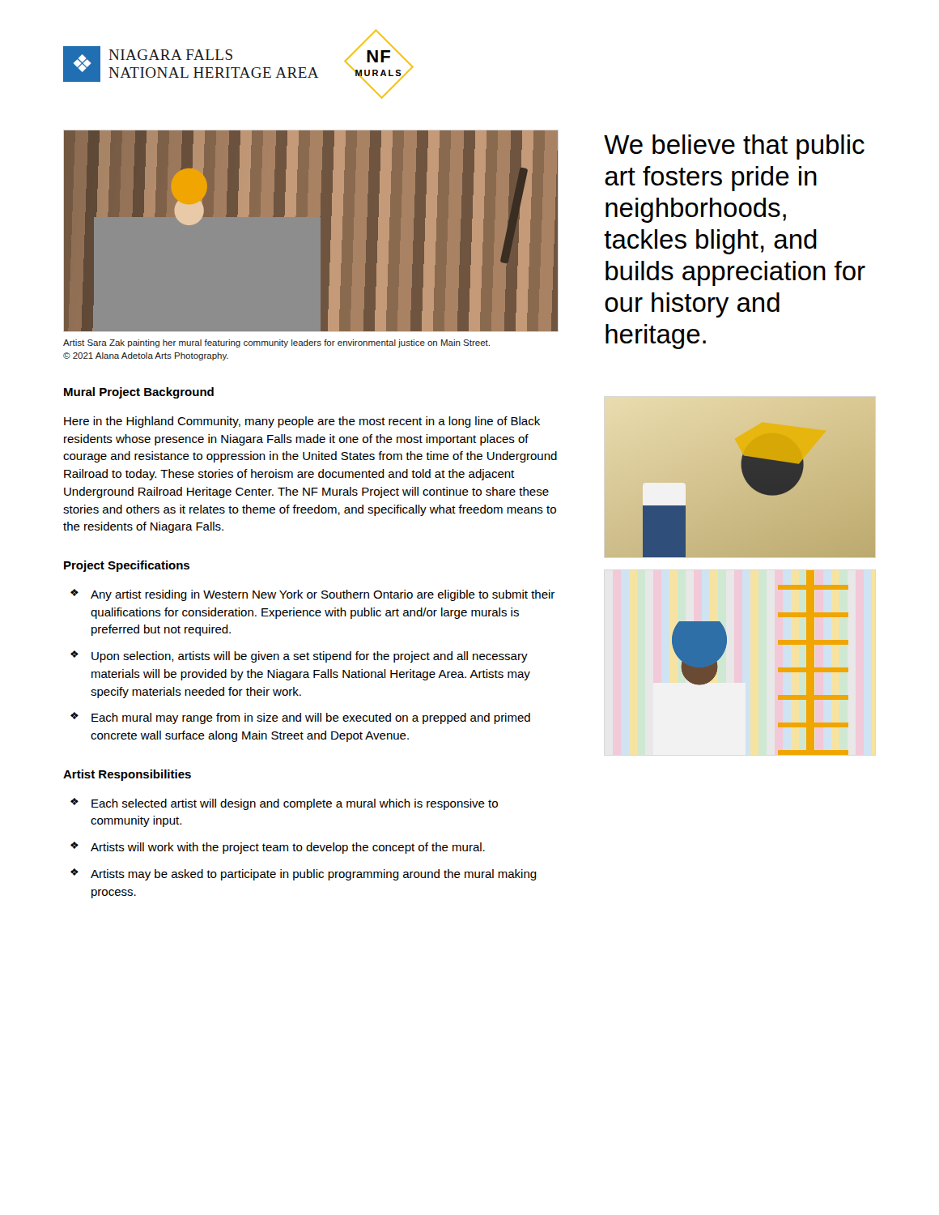❖
NIAGARA FALLS NATIONAL HERITAGE AREA
NF
MURALS
Artist Sara Zak painting her mural featuring community leaders for environmental justice on Main Street.
© 2021 Alana Adetola Arts Photography.
Mural Project Background
Here in the Highland Community, many people are the most recent in a long line of Black residents whose presence in Niagara Falls made it one of the most important places of courage and resistance to oppression in the United States from the time of the Underground Railroad to today. These stories of heroism are documented and told at the adjacent Underground Railroad Heritage Center. The NF Murals Project will continue to share these stories and others as it relates to theme of freedom, and specifically what freedom means to the residents of Niagara Falls.
Project Specifications
Any artist residing in Western New York or Southern Ontario are eligible to submit their qualifications for consideration. Experience with public art and/or large murals is preferred but not required.
Upon selection, artists will be given a set stipend for the project and all necessary materials will be provided by the Niagara Falls National Heritage Area. Artists may specify materials needed for their work.
Each mural may range from in size and will be executed on a prepped and primed concrete wall surface along Main Street and Depot Avenue.
Artist Responsibilities
Each selected artist will design and complete a mural which is responsive to community input.
Artists will work with the project team to develop the concept of the mural.
Artists may be asked to participate in public programming around the mural making process.
We believe that public art fosters pride in neighborhoods, tackles blight, and builds appreciation for our history and heritage.